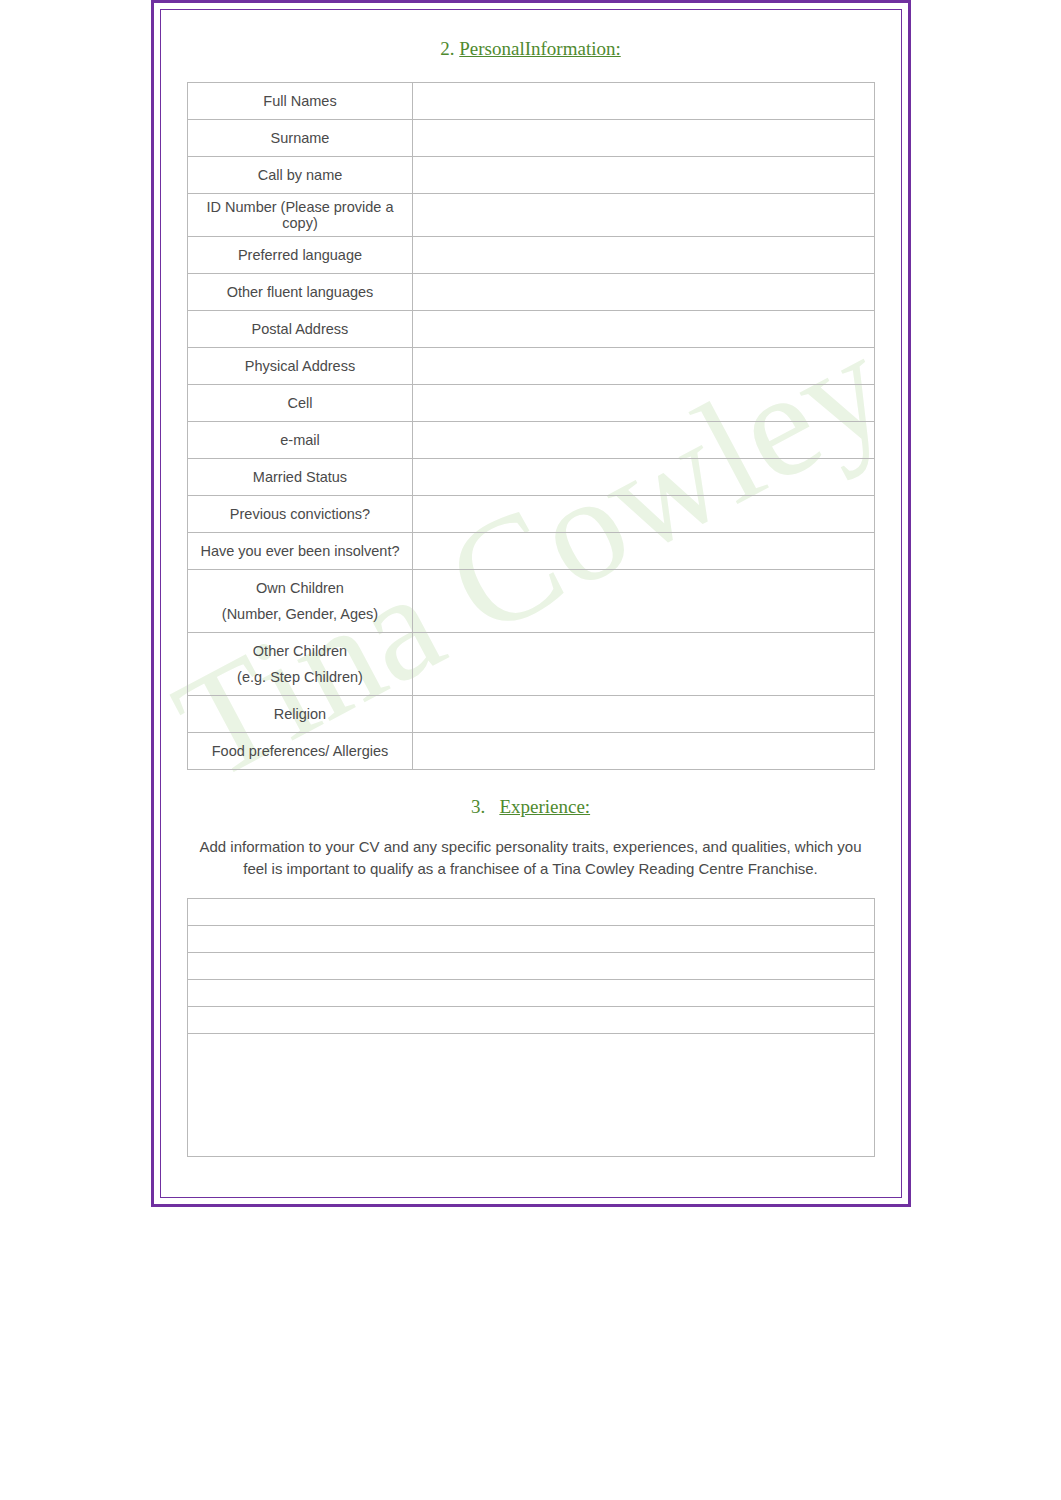Tina Cowley
2. PersonalInformation:
| Full Names | |
| Surname | |
| Call by name | |
| ID Number (Please provide a copy) | |
| Preferred language | |
| Other fluent languages | |
| Postal Address | |
| Physical Address | |
| Cell | |
| e-mail | |
| Married Status | |
| Previous convictions? | |
| Have you ever been insolvent? | |
| Own Children (Number, Gender, Ages) | |
| Other Children (e.g. Step Children) | |
| Religion | |
| Food preferences/ Allergies | |
3. Experience:
Add information to your CV and any specific personality traits, experiences, and qualities, which you feel is important to qualify as a franchisee of a Tina Cowley Reading Centre Franchise.